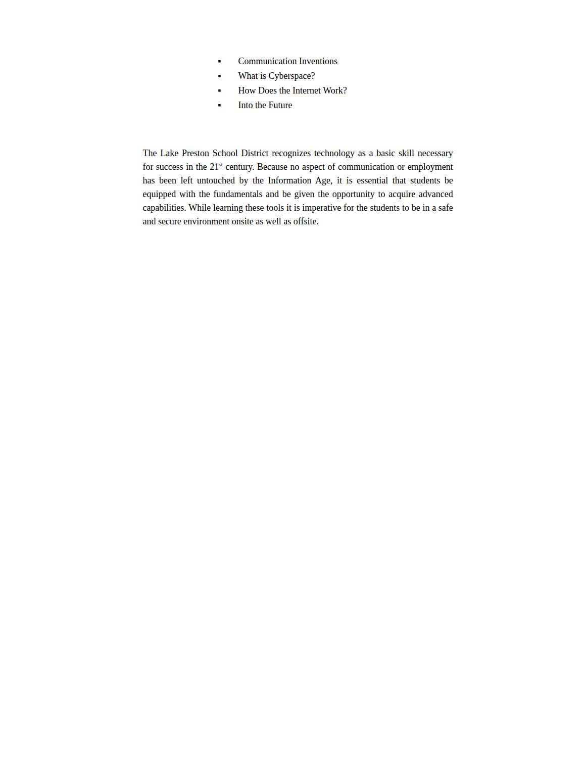Communication Inventions
What is Cyberspace?
How Does the Internet Work?
Into the Future
The Lake Preston School District recognizes technology as a basic skill necessary for success in the 21st century. Because no aspect of communication or employment has been left untouched by the Information Age, it is essential that students be equipped with the fundamentals and be given the opportunity to acquire advanced capabilities. While learning these tools it is imperative for the students to be in a safe and secure environment onsite as well as offsite.